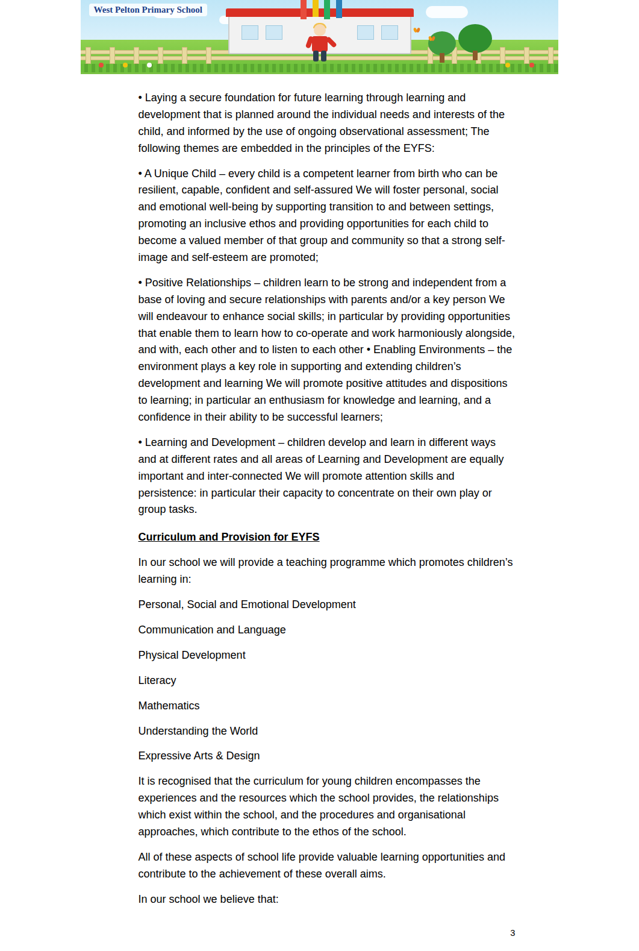West Pelton Primary School
• Laying a secure foundation for future learning through learning and development that is planned around the individual needs and interests of the child, and informed by the use of ongoing observational assessment; The following themes are embedded in the principles of the EYFS:
• A Unique Child – every child is a competent learner from birth who can be resilient, capable, confident and self-assured We will foster personal, social and emotional well-being by supporting transition to and between settings, promoting an inclusive ethos and providing opportunities for each child to become a valued member of that group and community so that a strong self-image and self-esteem are promoted;
• Positive Relationships – children learn to be strong and independent from a base of loving and secure relationships with parents and/or a key person We will endeavour to enhance social skills; in particular by providing opportunities that enable them to learn how to co-operate and work harmoniously alongside, and with, each other and to listen to each other • Enabling Environments – the environment plays a key role in supporting and extending children’s development and learning We will promote positive attitudes and dispositions to learning; in particular an enthusiasm for knowledge and learning, and a confidence in their ability to be successful learners;
• Learning and Development – children develop and learn in different ways and at different rates and all areas of Learning and Development are equally important and inter-connected We will promote attention skills and persistence: in particular their capacity to concentrate on their own play or group tasks.
Curriculum and Provision for EYFS
In our school we will provide a teaching programme which promotes children’s learning in:
Personal, Social and Emotional Development
Communication and Language
Physical Development
Literacy
Mathematics
Understanding the World
Expressive Arts & Design
It is recognised that the curriculum for young children encompasses the experiences and the resources which the school provides, the relationships which exist within the school, and the procedures and organisational approaches, which contribute to the ethos of the school.
All of these aspects of school life provide valuable learning opportunities and contribute to the achievement of these overall aims.
In our school we believe that:
3